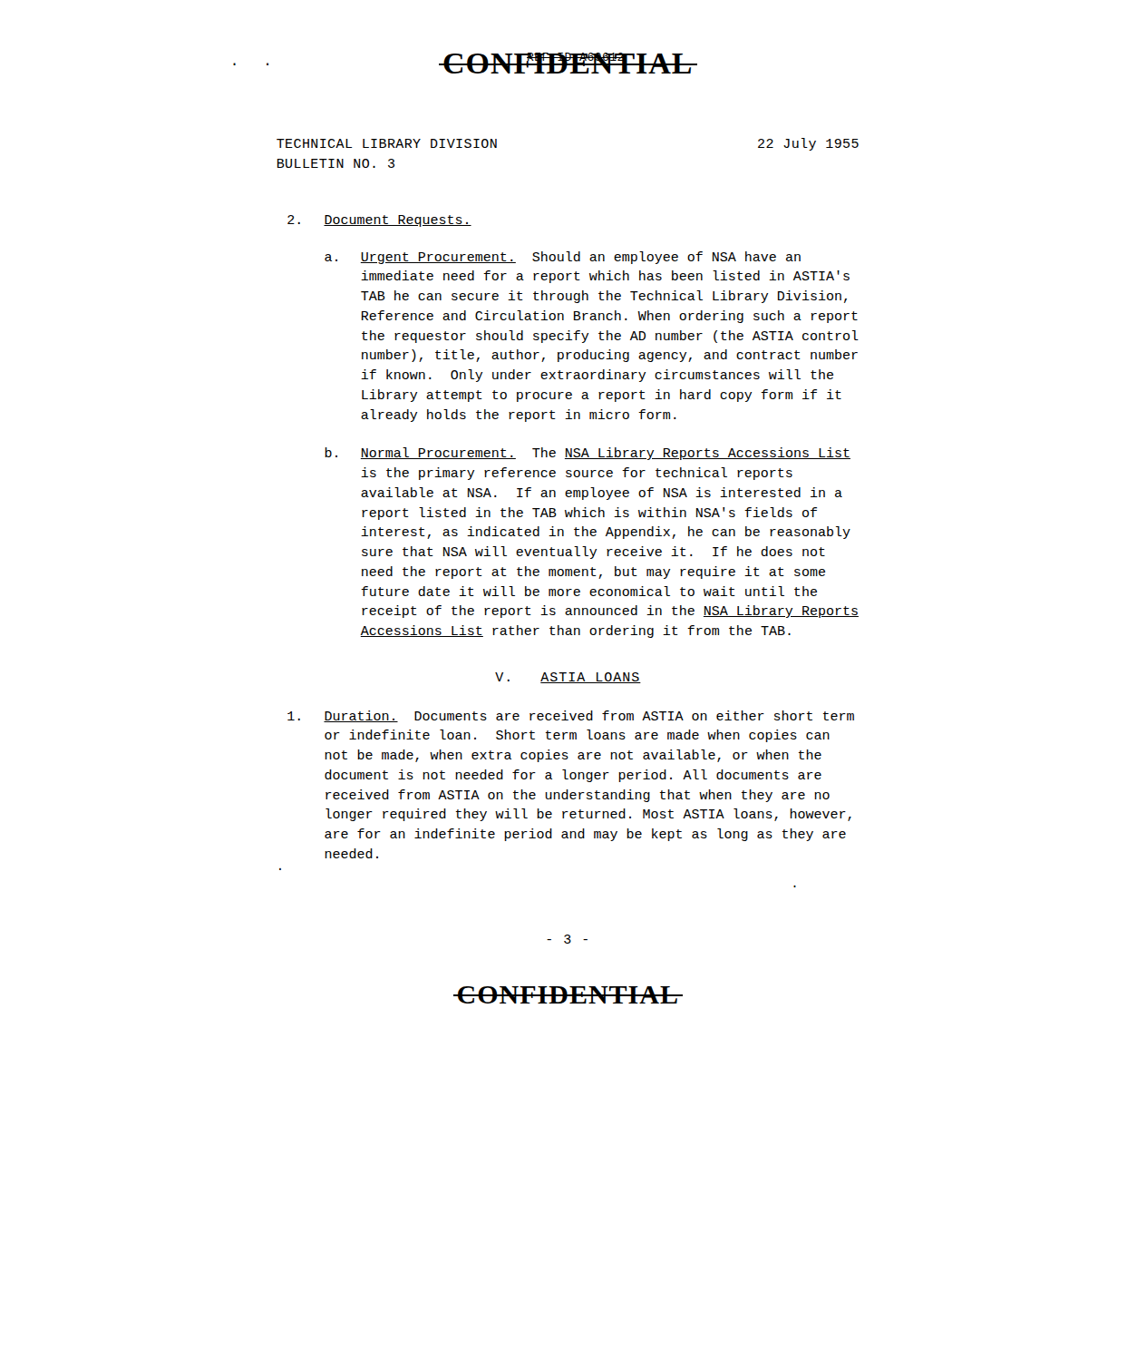..
REF ID:A69612
CONFIDENTIAL
TECHNICAL LIBRARY DIVISION BULLETIN NO. 3
22 July 1955
2.
Document Requests.
a.
Urgent Procurement. Should an employee of NSA have an immediate need for a report which has been listed in ASTIA's TAB he can secure it through the Technical Library Division, Reference and Circulation Branch. When ordering such a report the requestor should specify the AD number (the ASTIA control number), title, author, producing agency, and contract number if known. Only under extraordinary circumstances will the Library attempt to procure a report in hard copy form if it already holds the report in micro form.
b.
Normal Procurement. The NSA Library Reports Accessions List is the primary reference source for technical reports available at NSA. If an employee of NSA is interested in a report listed in the TAB which is within NSA's fields of interest, as indicated in the Appendix, he can be reasonably sure that NSA will eventually receive it. If he does not need the report at the moment, but may require it at some future date it will be more economical to wait until the receipt of the report is announced in the NSA Library Reports Accessions List rather than ordering it from the TAB.
V. ASTIA LOANS
1.
Duration. Documents are received from ASTIA on either short term or indefinite loan. Short term loans are made when copies can not be made, when extra copies are not available, or when the document is not needed for a longer period. All documents are received from ASTIA on the understanding that when they are no longer required they will be returned. Most ASTIA loans, however, are for an indefinite period and may be kept as long as they are needed.
.
.
- 3 -
CONFIDENTIAL